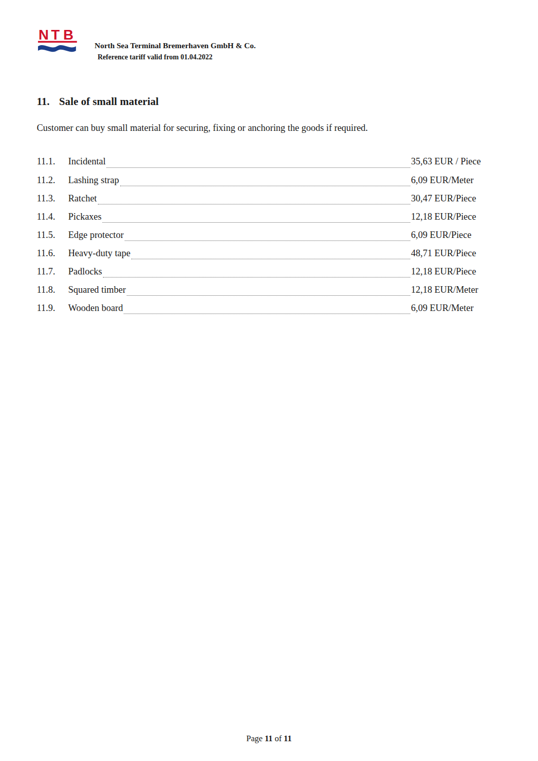N T B
North Sea Terminal Bremerhaven GmbH & Co.
Reference tariff valid from 01.04.2022
11. Sale of small material
Customer can buy small material for securing, fixing or anchoring the goods if required.
11.1. Incidental 35,63 EUR / Piece
11.2. Lashing strap 6,09 EUR/Meter
11.3. Ratchet 30,47 EUR/Piece
11.4. Pickaxes 12,18 EUR/Piece
11.5. Edge protector 6,09 EUR/Piece
11.6. Heavy-duty tape 48,71 EUR/Piece
11.7. Padlocks 12,18 EUR/Piece
11.8. Squared timber 12,18 EUR/Meter
11.9. Wooden board 6,09 EUR/Meter
Page 11 of 11